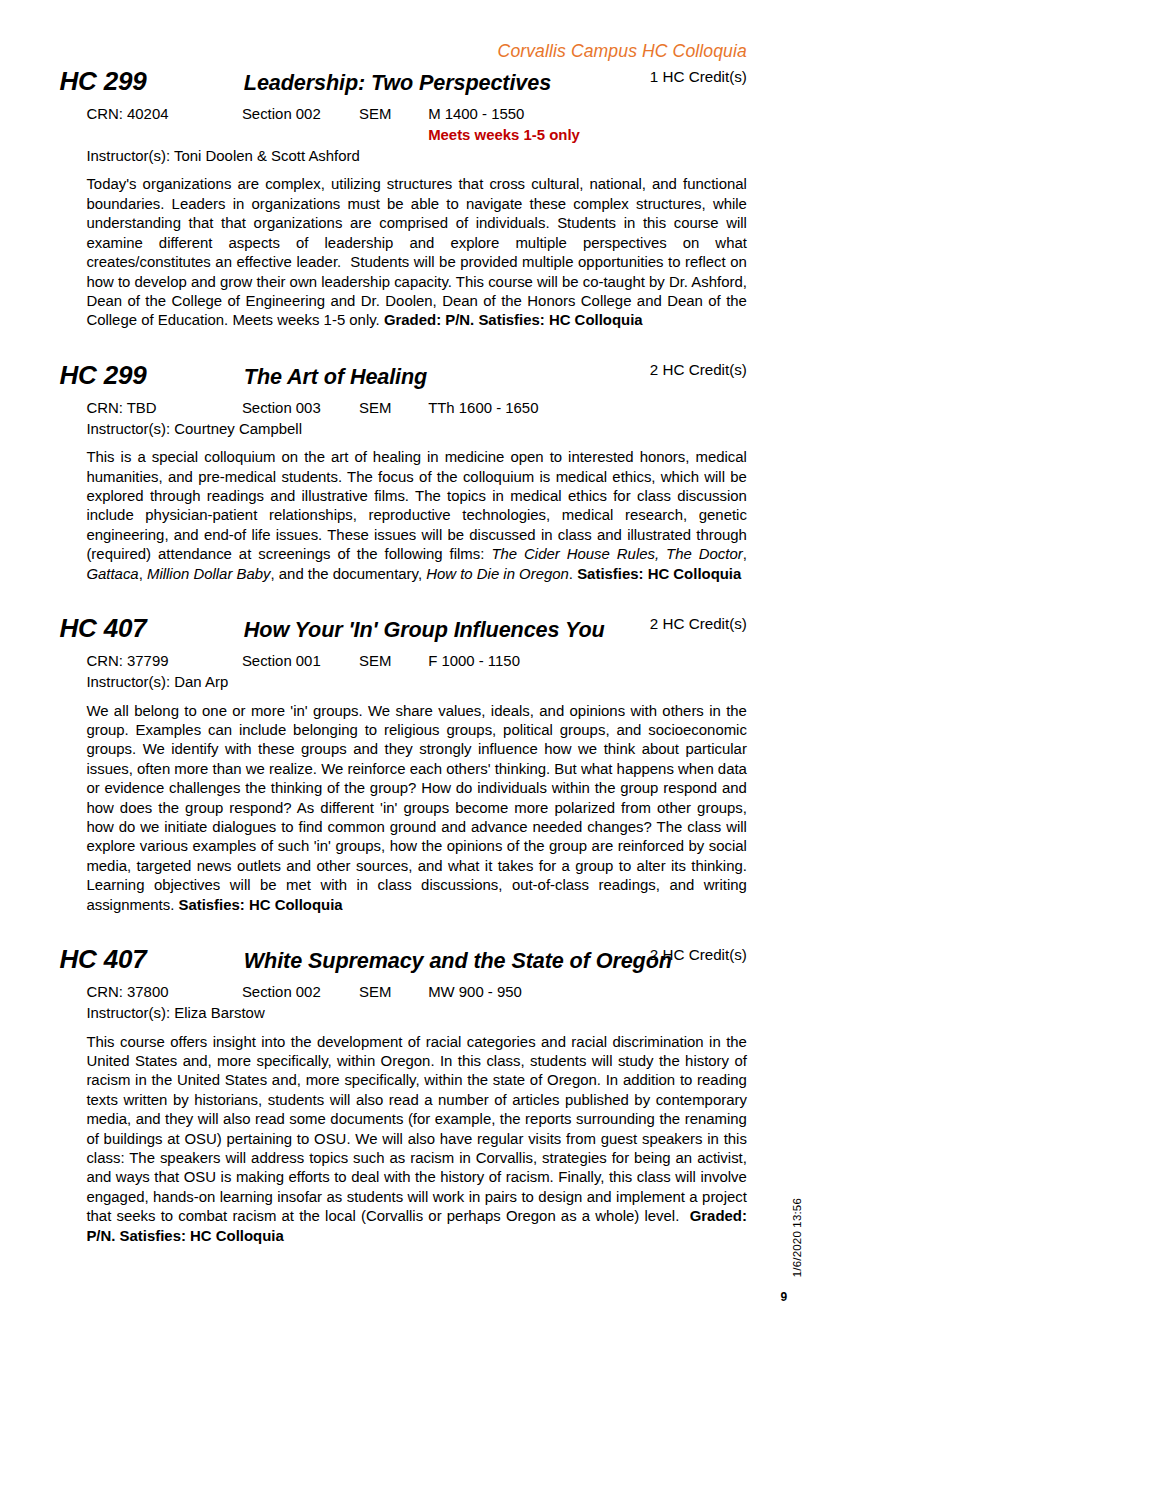Corvallis Campus HC Colloquia
1 HC Credit(s)
HC 299
Leadership: Two Perspectives
CRN: 40204
Section 002
SEM
M 1400 - 1550 Meets weeks 1-5 only
Instructor(s): Toni Doolen & Scott Ashford
Today's organizations are complex, utilizing structures that cross cultural, national, and functional boundaries. Leaders in organizations must be able to navigate these complex structures, while understanding that that organizations are comprised of individuals. Students in this course will examine different aspects of leadership and explore multiple perspectives on what creates/constitutes an effective leader. Students will be provided multiple opportunities to reflect on how to develop and grow their own leadership capacity. This course will be co-taught by Dr. Ashford, Dean of the College of Engineering and Dr. Doolen, Dean of the Honors College and Dean of the College of Education. Meets weeks 1-5 only. Graded: P/N. Satisfies: HC Colloquia
2 HC Credit(s)
HC 299
The Art of Healing
CRN: TBD
Section 003
SEM
TTh 1600 - 1650
Instructor(s): Courtney Campbell
This is a special colloquium on the art of healing in medicine open to interested honors, medical humanities, and pre-medical students. The focus of the colloquium is medical ethics, which will be explored through readings and illustrative films. The topics in medical ethics for class discussion include physician-patient relationships, reproductive technologies, medical research, genetic engineering, and end-of life issues. These issues will be discussed in class and illustrated through (required) attendance at screenings of the following films: The Cider House Rules, The Doctor, Gattaca, Million Dollar Baby, and the documentary, How to Die in Oregon. Satisfies: HC Colloquia
2 HC Credit(s)
HC 407
How Your 'In' Group Influences You
CRN: 37799
Section 001
SEM
F 1000 - 1150
Instructor(s): Dan Arp
We all belong to one or more 'in' groups. We share values, ideals, and opinions with others in the group. Examples can include belonging to religious groups, political groups, and socioeconomic groups. We identify with these groups and they strongly influence how we think about particular issues, often more than we realize. We reinforce each others' thinking. But what happens when data or evidence challenges the thinking of the group? How do individuals within the group respond and how does the group respond? As different 'in' groups become more polarized from other groups, how do we initiate dialogues to find common ground and advance needed changes? The class will explore various examples of such 'in' groups, how the opinions of the group are reinforced by social media, targeted news outlets and other sources, and what it takes for a group to alter its thinking. Learning objectives will be met with in class discussions, out-of-class readings, and writing assignments. Satisfies: HC Colloquia
2 HC Credit(s)
HC 407
White Supremacy and the State of Oregon
CRN: 37800
Section 002
SEM
MW 900 - 950
Instructor(s): Eliza Barstow
This course offers insight into the development of racial categories and racial discrimination in the United States and, more specifically, within Oregon. In this class, students will study the history of racism in the United States and, more specifically, within the state of Oregon. In addition to reading texts written by historians, students will also read a number of articles published by contemporary media, and they will also read some documents (for example, the reports surrounding the renaming of buildings at OSU) pertaining to OSU. We will also have regular visits from guest speakers in this class: The speakers will address topics such as racism in Corvallis, strategies for being an activist, and ways that OSU is making efforts to deal with the history of racism. Finally, this class will involve engaged, hands-on learning insofar as students will work in pairs to design and implement a project that seeks to combat racism at the local (Corvallis or perhaps Oregon as a whole) level. Graded: P/N. Satisfies: HC Colloquia
1/6/2020 13:56
9